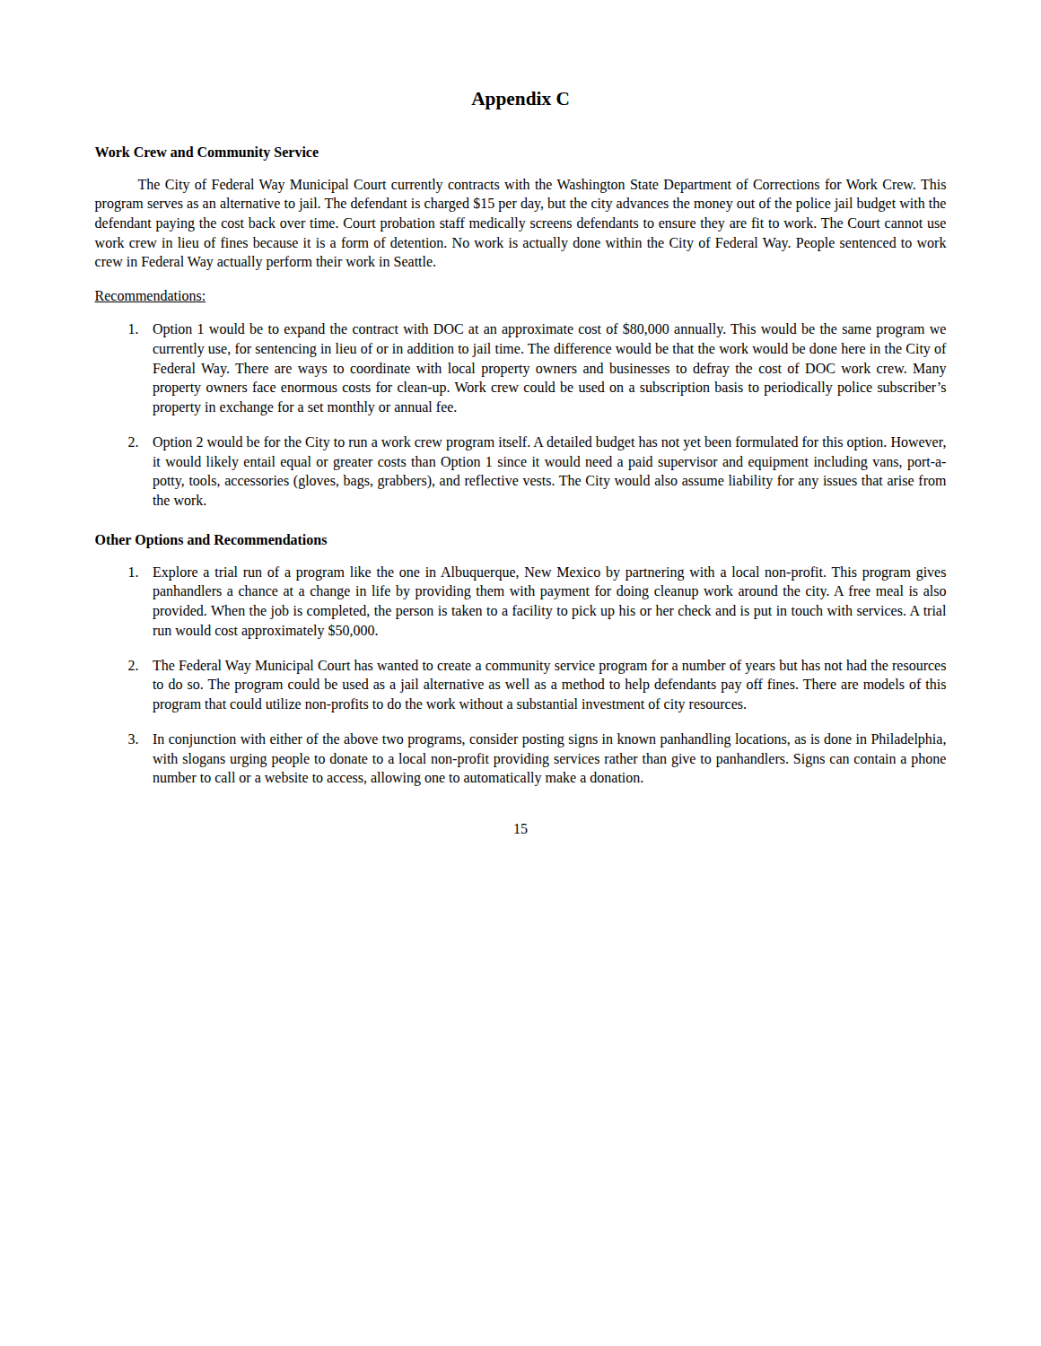Appendix C
Work Crew and Community Service
The City of Federal Way Municipal Court currently contracts with the Washington State Department of Corrections for Work Crew. This program serves as an alternative to jail. The defendant is charged $15 per day, but the city advances the money out of the police jail budget with the defendant paying the cost back over time. Court probation staff medically screens defendants to ensure they are fit to work. The Court cannot use work crew in lieu of fines because it is a form of detention. No work is actually done within the City of Federal Way. People sentenced to work crew in Federal Way actually perform their work in Seattle.
Recommendations:
Option 1 would be to expand the contract with DOC at an approximate cost of $80,000 annually. This would be the same program we currently use, for sentencing in lieu of or in addition to jail time. The difference would be that the work would be done here in the City of Federal Way. There are ways to coordinate with local property owners and businesses to defray the cost of DOC work crew. Many property owners face enormous costs for clean-up. Work crew could be used on a subscription basis to periodically police subscriber’s property in exchange for a set monthly or annual fee.
Option 2 would be for the City to run a work crew program itself. A detailed budget has not yet been formulated for this option. However, it would likely entail equal or greater costs than Option 1 since it would need a paid supervisor and equipment including vans, port-a-potty, tools, accessories (gloves, bags, grabbers), and reflective vests. The City would also assume liability for any issues that arise from the work.
Other Options and Recommendations
Explore a trial run of a program like the one in Albuquerque, New Mexico by partnering with a local non-profit. This program gives panhandlers a chance at a change in life by providing them with payment for doing cleanup work around the city. A free meal is also provided. When the job is completed, the person is taken to a facility to pick up his or her check and is put in touch with services. A trial run would cost approximately $50,000.
The Federal Way Municipal Court has wanted to create a community service program for a number of years but has not had the resources to do so. The program could be used as a jail alternative as well as a method to help defendants pay off fines. There are models of this program that could utilize non-profits to do the work without a substantial investment of city resources.
In conjunction with either of the above two programs, consider posting signs in known panhandling locations, as is done in Philadelphia, with slogans urging people to donate to a local non-profit providing services rather than give to panhandlers. Signs can contain a phone number to call or a website to access, allowing one to automatically make a donation.
15